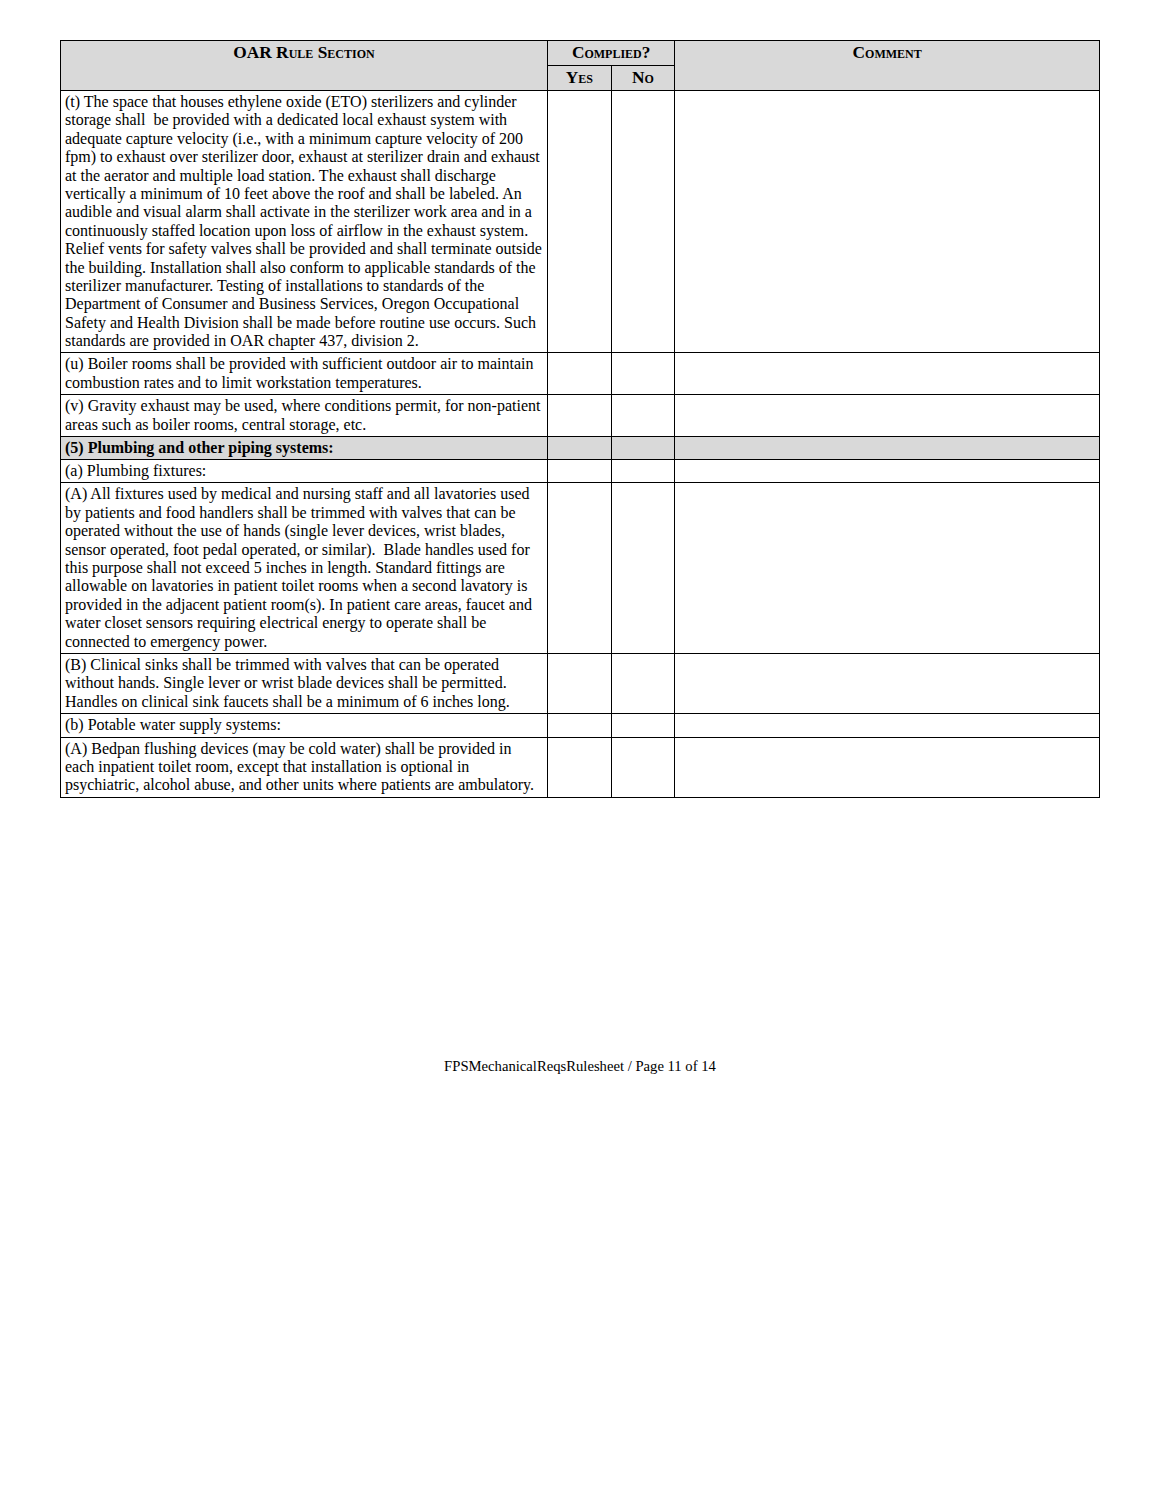| OAR R ule S ection | Complied? | Comment |
| --- | --- | --- |
| Yes | No |
| (t) The space that houses ethylene oxide (ETO) sterilizers and cylinder storage shall be provided with a dedicated local exhaust system with adequate capture velocity (i.e., with a minimum capture velocity of 200 fpm) to exhaust over sterilizer door, exhaust at sterilizer drain and exhaust at the aerator and multiple load station. The exhaust shall discharge vertically a minimum of 10 feet above the roof and shall be labeled. An audible and visual alarm shall activate in the sterilizer work area and in a continuously staffed location upon loss of airflow in the exhaust system. Relief vents for safety valves shall be provided and shall terminate outside the building. Installation shall also conform to applicable standards of the sterilizer manufacturer. Testing of installations to standards of the Department of Consumer and Business Services, Oregon Occupational Safety and Health Division shall be made before routine use occurs. Such standards are provided in OAR chapter 437, division 2. | | | |
| (u) Boiler rooms shall be provided with sufficient outdoor air to maintain combustion rates and to limit workstation temperatures. | | | |
| (v) Gravity exhaust may be used, where conditions permit, for non-patient areas such as boiler rooms, central storage, etc. | | | |
| (5) Plumbing and other piping systems: | | | |
| (a) Plumbing fixtures: | | | |
| (A) All fixtures used by medical and nursing staff and all lavatories used by patients and food handlers shall be trimmed with valves that can be operated without the use of hands (single lever devices, wrist blades, sensor operated, foot pedal operated, or similar). Blade handles used for this purpose shall not exceed 5 inches in length. Standard fittings are allowable on lavatories in patient toilet rooms when a second lavatory is provided in the adjacent patient room(s). In patient care areas, faucet and water closet sensors requiring electrical energy to operate shall be connected to emergency power. | | | |
| (B) Clinical sinks shall be trimmed with valves that can be operated without hands. Single lever or wrist blade devices shall be permitted. Handles on clinical sink faucets shall be a minimum of 6 inches long. | | | |
| (b) Potable water supply systems: | | | |
| (A) Bedpan flushing devices (may be cold water) shall be provided in each inpatient toilet room, except that installation is optional in psychiatric, alcohol abuse, and other units where patients are ambulatory. | | | |
FPSMechanicalReqsRulesheet / Page 11 of 14